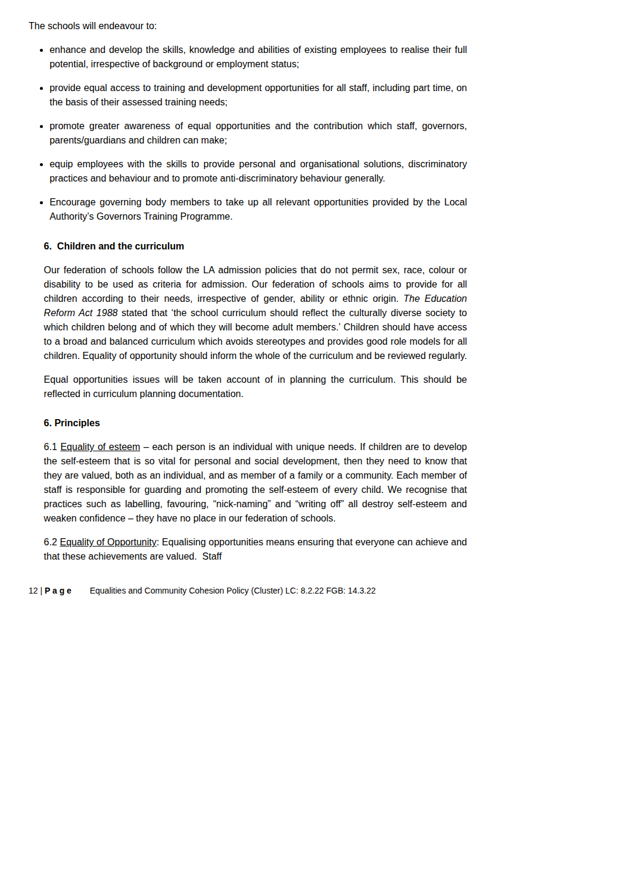The schools will endeavour to:
enhance and develop the skills, knowledge and abilities of existing employees to realise their full potential, irrespective of background or employment status;
provide equal access to training and development opportunities for all staff, including part time, on the basis of their assessed training needs;
promote greater awareness of equal opportunities and the contribution which staff, governors, parents/guardians and children can make;
equip employees with the skills to provide personal and organisational solutions, discriminatory practices and behaviour and to promote anti-discriminatory behaviour generally.
Encourage governing body members to take up all relevant opportunities provided by the Local Authority’s Governors Training Programme.
6. Children and the curriculum
Our federation of schools follow the LA admission policies that do not permit sex, race, colour or disability to be used as criteria for admission. Our federation of schools aims to provide for all children according to their needs, irrespective of gender, ability or ethnic origin. The Education Reform Act 1988 stated that ‘the school curriculum should reflect the culturally diverse society to which children belong and of which they will become adult members.’ Children should have access to a broad and balanced curriculum which avoids stereotypes and provides good role models for all children. Equality of opportunity should inform the whole of the curriculum and be reviewed regularly.
Equal opportunities issues will be taken account of in planning the curriculum. This should be reflected in curriculum planning documentation.
6. Principles
6.1 Equality of esteem – each person is an individual with unique needs. If children are to develop the self-esteem that is so vital for personal and social development, then they need to know that they are valued, both as an individual, and as member of a family or a community. Each member of staff is responsible for guarding and promoting the self-esteem of every child. We recognise that practices such as labelling, favouring, “nick-naming” and “writing off” all destroy self-esteem and weaken confidence – they have no place in our federation of schools.
6.2 Equality of Opportunity: Equalising opportunities means ensuring that everyone can achieve and that these achievements are valued. Staff
12 | P a g e Equalities and Community Cohesion Policy (Cluster) LC: 8.2.22 FGB: 14.3.22